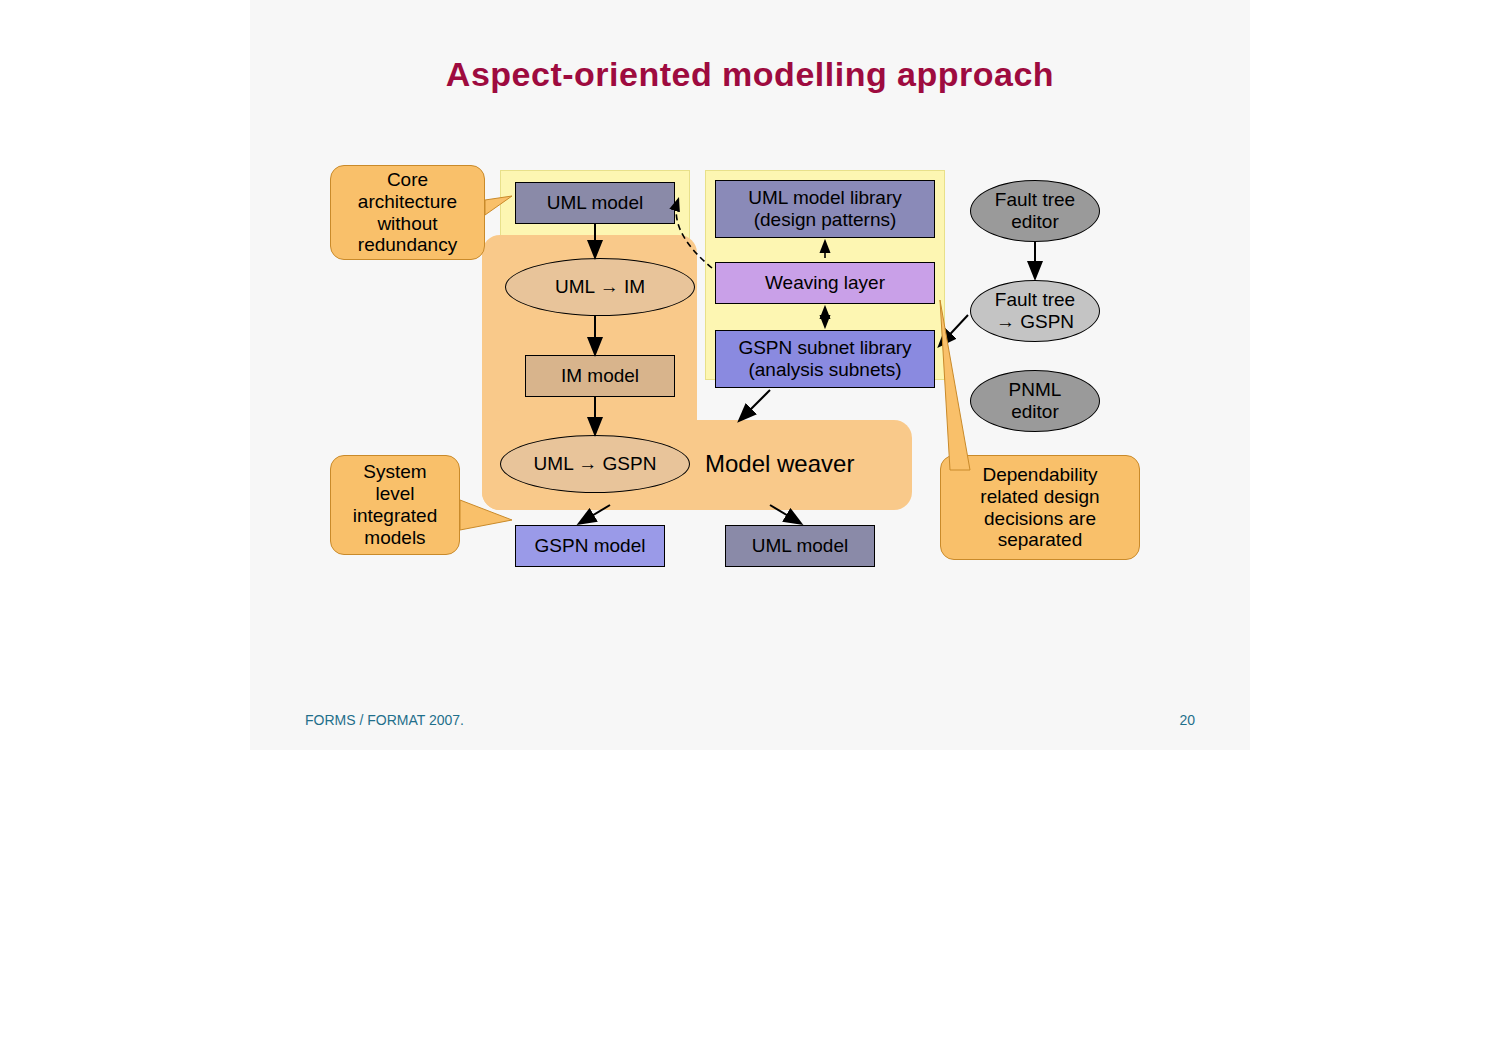Aspect-oriented modelling approach
UML model
UML model library
(design patterns)
Weaving layer
GSPN subnet library
(analysis subnets)
IM model
GSPN model
UML model
UML → IM
UML → GSPN
Fault tree
editor
Fault tree
→ GSPN
PNML
editor
Model weaver
Core
architecture
without
redundancy
System
level
integrated
models
Dependability
related design
decisions are
separated
fault tree -> GSPN into GSPN subnet library
FORMS / FORMAT 2007.
20